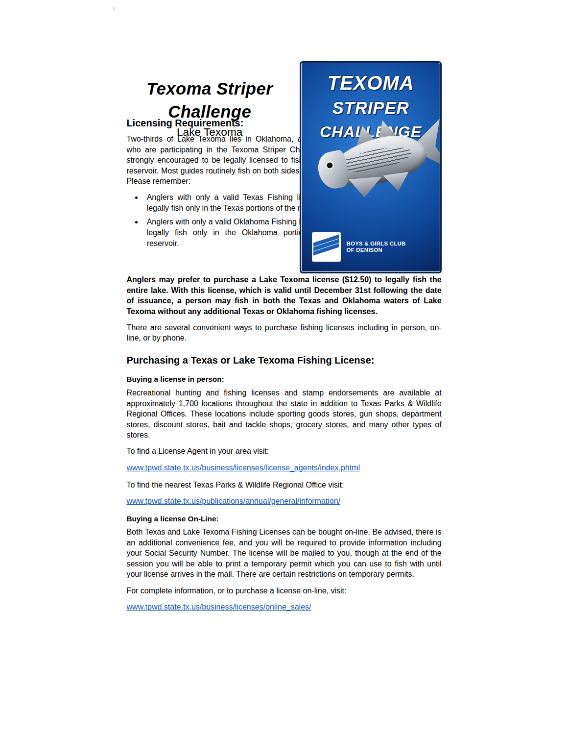ʲ
Texoma Striper Challenge
Lake Texoma
TEXOMA
STRIPER
CHALLENGE
Boys & Girls Club
of Denison
Licensing Requirements:
Two-thirds of Lake Texoma lies in Oklahoma, and anglers who are participating in the Texoma Striper Challenge are strongly encouraged to be legally licensed to fish the entire reservoir. Most guides routinely fish on both sides of the lake. Please remember:
Anglers with only a valid Texas Fishing license may legally fish only in the Texas portions of the reservoir.
Anglers with only a valid Oklahoma Fishing license may legally fish only in the Oklahoma portions of the reservoir.
Anglers may prefer to purchase a Lake Texoma license ($12.50) to legally fish the entire lake. With this license, which is valid until December 31st following the date of issuance, a person may fish in both the Texas and Oklahoma waters of Lake Texoma without any additional Texas or Oklahoma fishing licenses.
There are several convenient ways to purchase fishing licenses including in person, on-line, or by phone.
Purchasing a Texas or Lake Texoma Fishing License:
Buying a license in person:
Recreational hunting and fishing licenses and stamp endorsements are available at approximately 1,700 locations throughout the state in addition to Texas Parks & Wildlife Regional Offices. These locations include sporting goods stores, gun shops, department stores, discount stores, bait and tackle shops, grocery stores, and many other types of stores.
To find a License Agent in your area visit:
www.tpwd.state.tx.us/business/licenses/license_agents/index.phtml
To find the nearest Texas Parks & Wildlife Regional Office visit:
www.tpwd.state.tx.us/publications/annual/general/information/
Buying a license On-Line:
Both Texas and Lake Texoma Fishing Licenses can be bought on-line. Be advised, there is an additional convenience fee, and you will be required to provide information including your Social Security Number. The license will be mailed to you, though at the end of the session you will be able to print a temporary permit which you can use to fish with until your license arrives in the mail. There are certain restrictions on temporary permits.
For complete information, or to purchase a license on-line, visit:
www.tpwd.state.tx.us/business/licenses/online_sales/